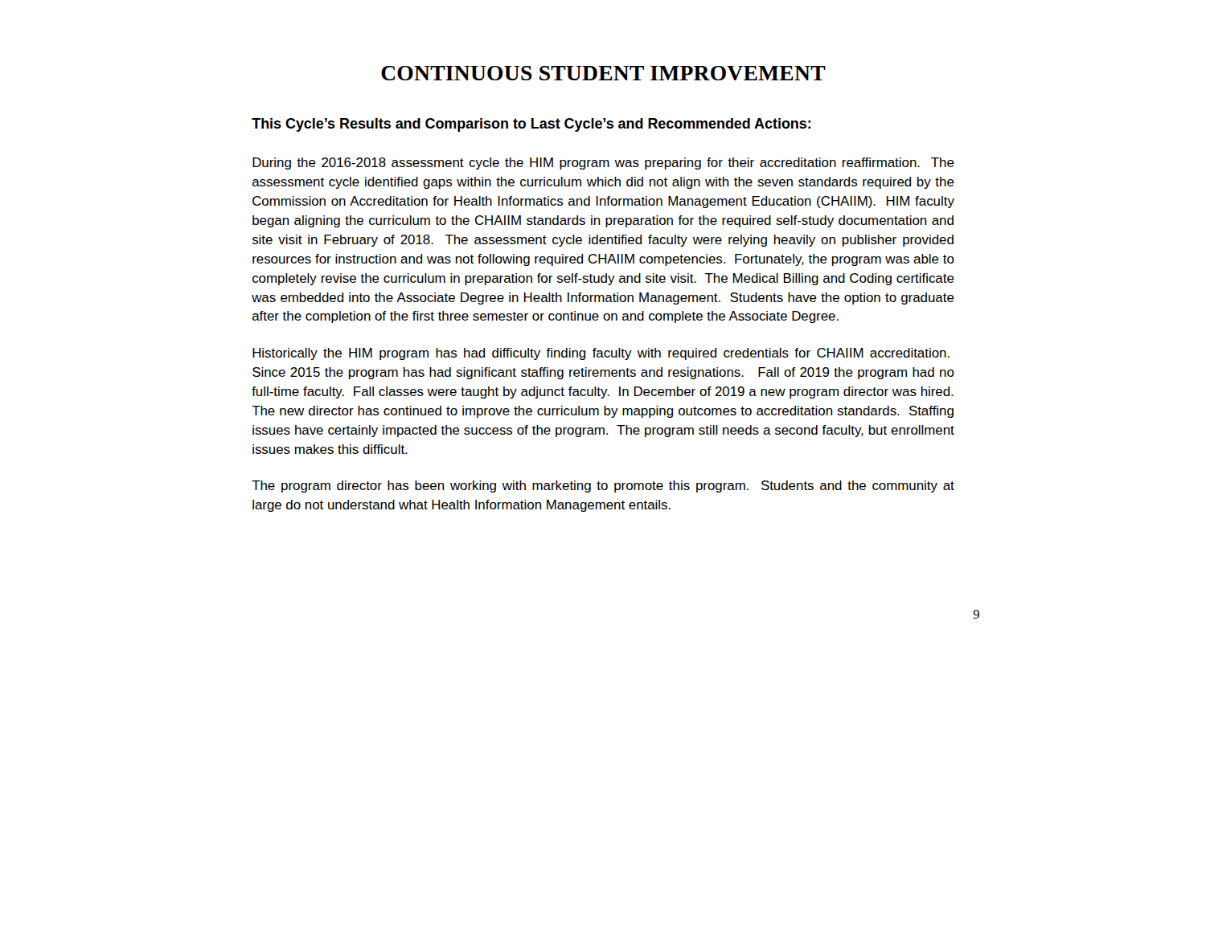CONTINUOUS STUDENT IMPROVEMENT
This Cycle’s Results and Comparison to Last Cycle’s and Recommended Actions:
During the 2016-2018 assessment cycle the HIM program was preparing for their accreditation reaffirmation. The assessment cycle identified gaps within the curriculum which did not align with the seven standards required by the Commission on Accreditation for Health Informatics and Information Management Education (CHAIIM). HIM faculty began aligning the curriculum to the CHAIIM standards in preparation for the required self-study documentation and site visit in February of 2018. The assessment cycle identified faculty were relying heavily on publisher provided resources for instruction and was not following required CHAIIM competencies. Fortunately, the program was able to completely revise the curriculum in preparation for self-study and site visit. The Medical Billing and Coding certificate was embedded into the Associate Degree in Health Information Management. Students have the option to graduate after the completion of the first three semester or continue on and complete the Associate Degree.
Historically the HIM program has had difficulty finding faculty with required credentials for CHAIIM accreditation. Since 2015 the program has had significant staffing retirements and resignations. Fall of 2019 the program had no full-time faculty. Fall classes were taught by adjunct faculty. In December of 2019 a new program director was hired. The new director has continued to improve the curriculum by mapping outcomes to accreditation standards. Staffing issues have certainly impacted the success of the program. The program still needs a second faculty, but enrollment issues makes this difficult.
The program director has been working with marketing to promote this program. Students and the community at large do not understand what Health Information Management entails.
9